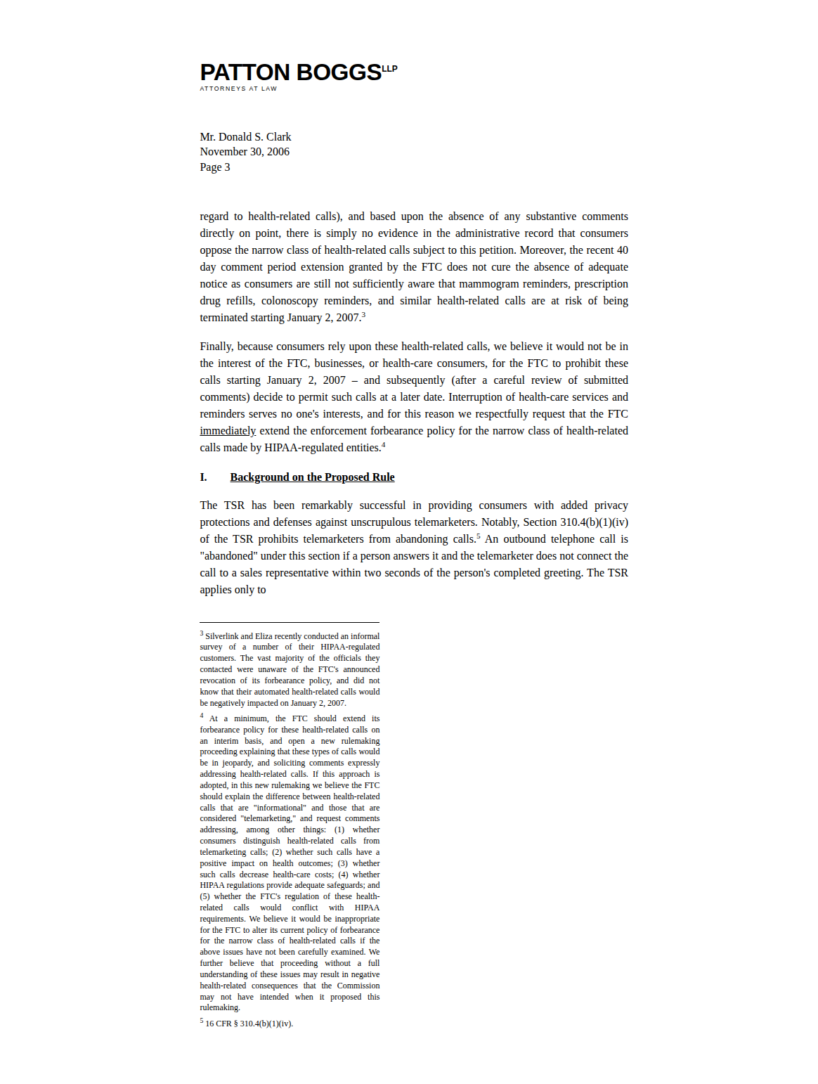PATTON BOGGSLLP
ATTORNEYS AT LAW
Mr. Donald S. Clark
November 30, 2006
Page 3
regard to health-related calls), and based upon the absence of any substantive comments directly on point, there is simply no evidence in the administrative record that consumers oppose the narrow class of health-related calls subject to this petition. Moreover, the recent 40 day comment period extension granted by the FTC does not cure the absence of adequate notice as consumers are still not sufficiently aware that mammogram reminders, prescription drug refills, colonoscopy reminders, and similar health-related calls are at risk of being terminated starting January 2, 2007.3
Finally, because consumers rely upon these health-related calls, we believe it would not be in the interest of the FTC, businesses, or health-care consumers, for the FTC to prohibit these calls starting January 2, 2007 – and subsequently (after a careful review of submitted comments) decide to permit such calls at a later date. Interruption of health-care services and reminders serves no one's interests, and for this reason we respectfully request that the FTC immediately extend the enforcement forbearance policy for the narrow class of health-related calls made by HIPAA-regulated entities.4
I. Background on the Proposed Rule
The TSR has been remarkably successful in providing consumers with added privacy protections and defenses against unscrupulous telemarketers. Notably, Section 310.4(b)(1)(iv) of the TSR prohibits telemarketers from abandoning calls.5 An outbound telephone call is "abandoned" under this section if a person answers it and the telemarketer does not connect the call to a sales representative within two seconds of the person's completed greeting. The TSR applies only to
3 Silverlink and Eliza recently conducted an informal survey of a number of their HIPAA-regulated customers. The vast majority of the officials they contacted were unaware of the FTC's announced revocation of its forbearance policy, and did not know that their automated health-related calls would be negatively impacted on January 2, 2007.
4 At a minimum, the FTC should extend its forbearance policy for these health-related calls on an interim basis, and open a new rulemaking proceeding explaining that these types of calls would be in jeopardy, and soliciting comments expressly addressing health-related calls. If this approach is adopted, in this new rulemaking we believe the FTC should explain the difference between health-related calls that are "informational" and those that are considered "telemarketing," and request comments addressing, among other things: (1) whether consumers distinguish health-related calls from telemarketing calls; (2) whether such calls have a positive impact on health outcomes; (3) whether such calls decrease health-care costs; (4) whether HIPAA regulations provide adequate safeguards; and (5) whether the FTC's regulation of these health-related calls would conflict with HIPAA requirements. We believe it would be inappropriate for the FTC to alter its current policy of forbearance for the narrow class of health-related calls if the above issues have not been carefully examined. We further believe that proceeding without a full understanding of these issues may result in negative health-related consequences that the Commission may not have intended when it proposed this rulemaking.
5 16 CFR § 310.4(b)(1)(iv).